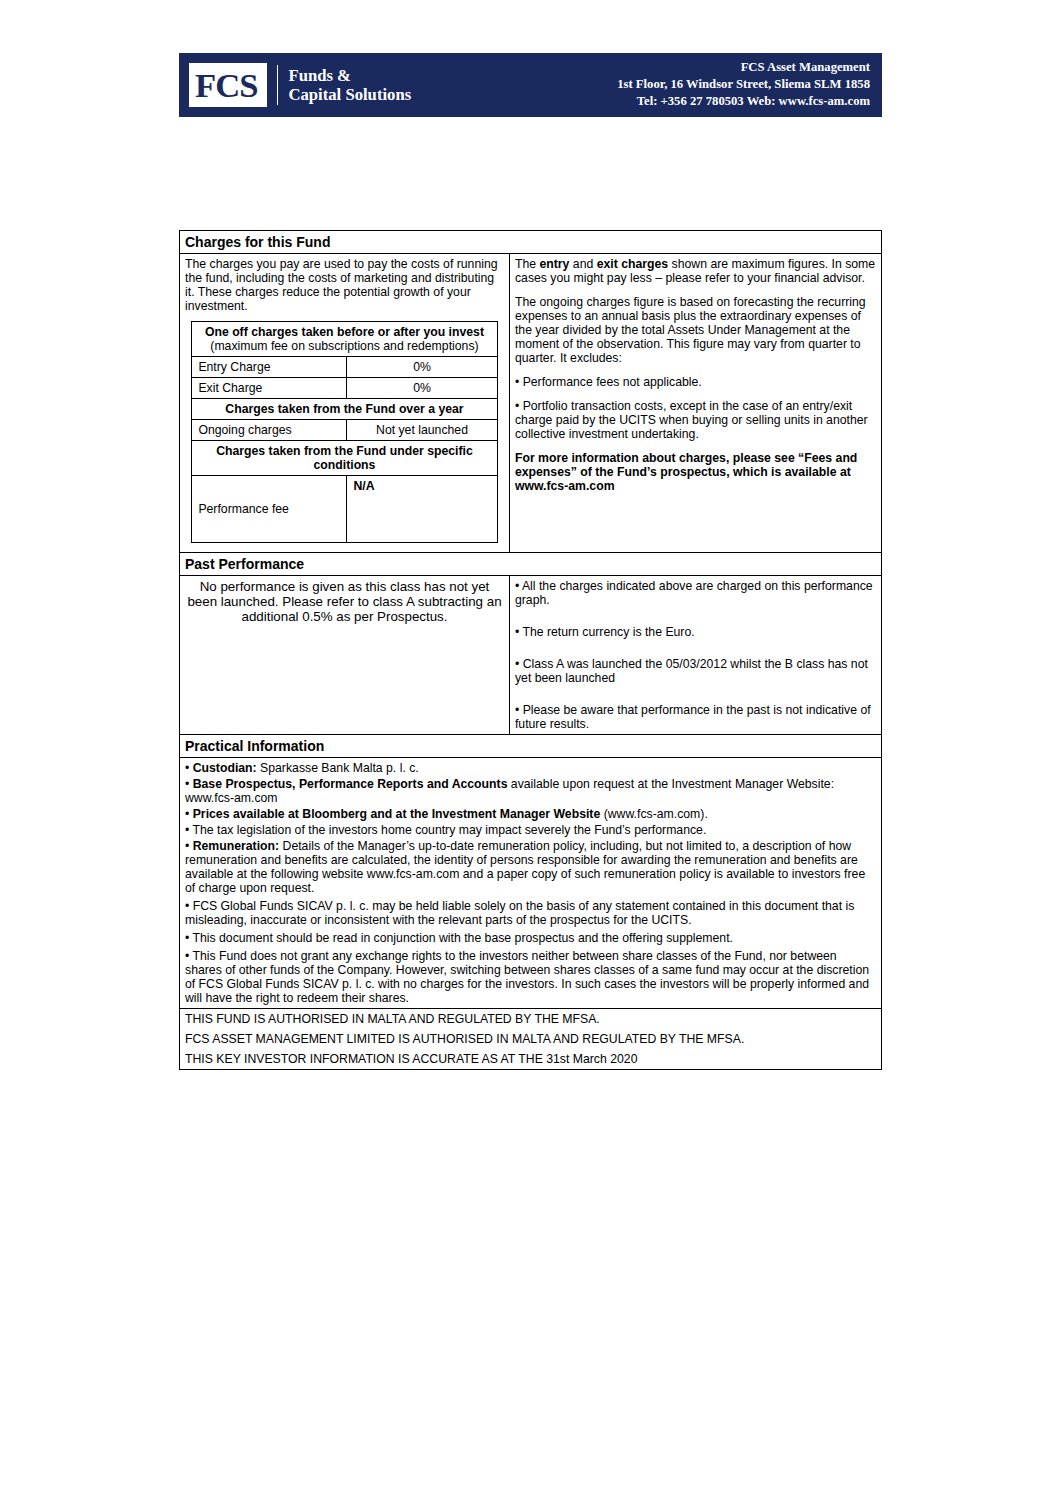FCS
Funds &
Capital Solutions
FCS Asset Management
1st Floor, 16 Windsor Street, Sliema SLM 1858
Tel: +356 27 780503 Web: www.fcs-am.com
| Charges for this Fund |
| The charges you pay are used to pay the costs of running the fund, including the costs of marketing and distributing it. These charges reduce the potential growth of your investment. / One off charges taken before or after you invest (maximum fee on subscriptions and redemptions) / / Entry Charge / 0% / / Exit Charge / 0% / / Charges taken from the Fund over a year / / Ongoing charges / Not yet launched / / Charges taken from the Fund under specific conditions / / Performance fee / N/A / | The entry and exit charges shown are maximum figures. In some cases you might pay less – please refer to your financial advisor. The ongoing charges figure is based on forecasting the recurring expenses to an annual basis plus the extraordinary expenses of the year divided by the total Assets Under Management at the moment of the observation. This figure may vary from quarter to quarter. It excludes: • Performance fees not applicable. • Portfolio transaction costs, except in the case of an entry/exit charge paid by the UCITS when buying or selling units in another collective investment undertaking. For more information about charges, please see “Fees and expenses” of the Fund’s prospectus, which is available at www.fcs-am.com |
| Past Performance |
| No performance is given as this class has not yet been launched. Please refer to class A subtracting an additional 0.5% as per Prospectus. | • All the charges indicated above are charged on this performance graph. • The return currency is the Euro. • Class A was launched the 05/03/2012 whilst the B class has not yet been launched • Please be aware that performance in the past is not indicative of future results. |
| Practical Information |
| • Custodian: Sparkasse Bank Malta p. l. c. • Base Prospectus, Performance Reports and Accounts available upon request at the Investment Manager Website: www.fcs-am.com • Prices available at Bloomberg and at the Investment Manager Website (www.fcs-am.com). • The tax legislation of the investors home country may impact severely the Fund’s performance. • Remuneration: Details of the Manager’s up-to-date remuneration policy, including, but not limited to, a description of how remuneration and benefits are calculated, the identity of persons responsible for awarding the remuneration and benefits are available at the following website www.fcs-am.com and a paper copy of such remuneration policy is available to investors free of charge upon request. • FCS Global Funds SICAV p. l. c. may be held liable solely on the basis of any statement contained in this document that is misleading, inaccurate or inconsistent with the relevant parts of the prospectus for the UCITS. • This document should be read in conjunction with the base prospectus and the offering supplement. • This Fund does not grant any exchange rights to the investors neither between share classes of the Fund, nor between shares of other funds of the Company. However, switching between shares classes of a same fund may occur at the discretion of FCS Global Funds SICAV p. l. c. with no charges for the investors. In such cases the investors will be properly informed and will have the right to redeem their shares. |
| THIS FUND IS AUTHORISED IN MALTA AND REGULATED BY THE MFSA. FCS ASSET MANAGEMENT LIMITED IS AUTHORISED IN MALTA AND REGULATED BY THE MFSA. THIS KEY INVESTOR INFORMATION IS ACCURATE AS AT THE 31st March 2020 |